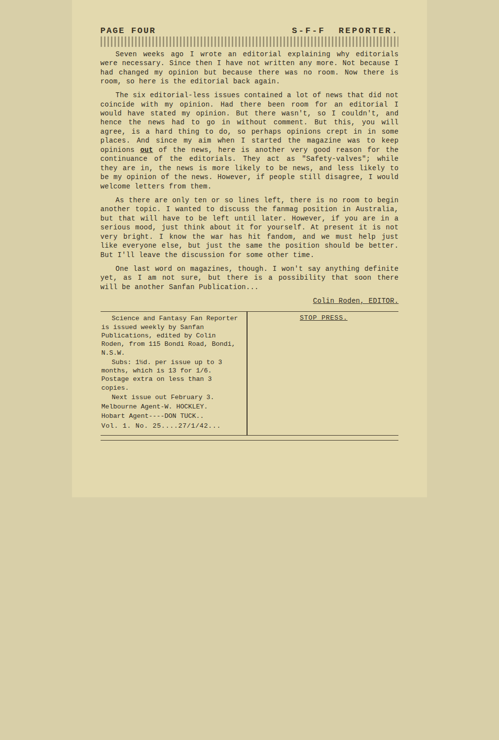PAGE FOUR S-F-F REPORTER.
Seven weeks ago I wrote an editorial explaining why editorials were necessary. Since then I have not written any more. Not because I had changed my opinion but because there was no room. Now there is room, so here is the editorial back again.
The six editorial-less issues contained a lot of news that did not coincide with my opinion. Had there been room for an editorial I would have stated my opinion. But there wasn't, so I couldn't, and hence the news had to go in without comment. But this, you will agree, is a hard thing to do, so perhaps opinions crept in in some places. And since my aim when I started the magazine was to keep opinions out of the news, here is another very good reason for the continuance of the editorials. They act as "Safety-valves"; while they are in, the news is more likely to be news, and less likely to be my opinion of the news. However, if people still disagree, I would welcome letters from them.
As there are only ten or so lines left, there is no room to begin another topic. I wanted to discuss the fanmag position in Australia, but that will have to be left until later. However, if you are in a serious mood, just think about it for yourself. At present it is not very bright. I know the war has hit fandom, and we must help just like everyone else, but just the same the position should be better. But I'll leave the discussion for some other time.
One last word on magazines, though. I won't say anything definite yet, as I am not sure, but there is a possibility that soon there will be another Sanfan Publication...
Colin Roden, EDITOR.
Science and Fantasy Fan Reporter is issued weekly by Sanfan Publications, edited by Colin Roden, from 115 Bondi Road, Bondi, N.S.W.
Subs: 1½d. per issue up to 3 months, which is 13 for 1/6. Postage extra on less than 3 copies.
Next issue out February 3.
Melbourne Agent-W. HOCKLEY.
Hobart Agent----DON TUCK..
Vol. 1. No. 25....27/1/42...
STOP PRESS.